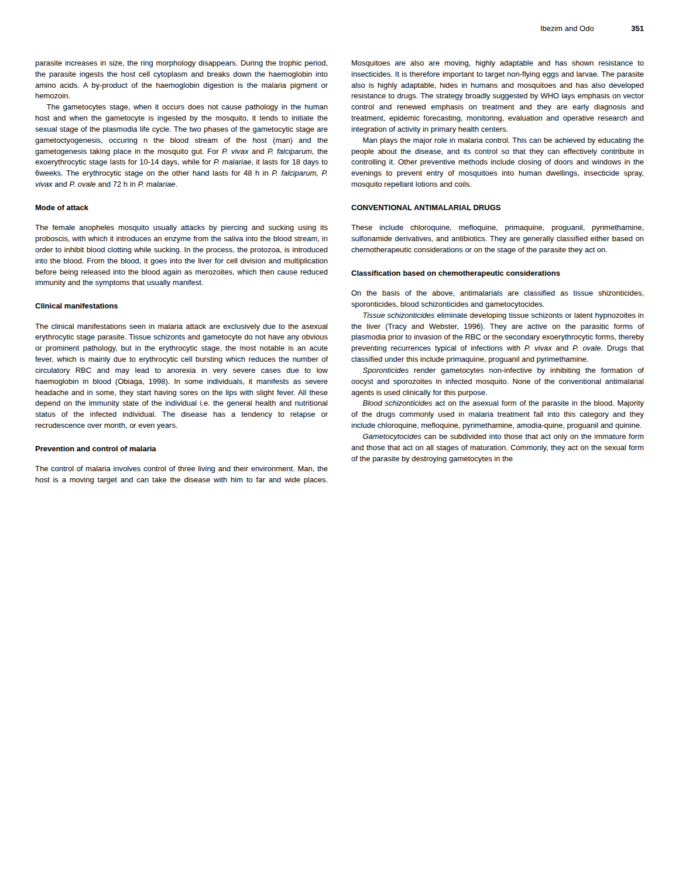Ibezim and Odo 351
parasite increases in size, the ring morphology disappears. During the trophic period, the parasite ingests the host cell cytoplasm and breaks down the haemoglobin into amino acids. A by-product of the haemoglobin digestion is the malaria pigment or hemozoin.
The gametocytes stage, when it occurs does not cause pathology in the human host and when the gametocyte is ingested by the mosquito, it tends to initiate the sexual stage of the plasmodia life cycle. The two phases of the gametocytic stage are gametoctyogenesis, occuring n the blood stream of the host (man) and the gametogenesis taking place in the mosquito gut. For P. vivax and P. falciparum, the exoerythrocytic stage lasts for 10-14 days, while for P. malariae, it lasts for 18 days to 6weeks. The erythrocytic stage on the other hand lasts for 48 h in P. falciparum, P. vivax and P. ovale and 72 h in P. malariae.
Mode of attack
The female anopheles mosquito usually attacks by piercing and sucking using its proboscis, with which it introduces an enzyme from the saliva into the blood stream, in order to inhibit blood clotting while sucking. In the process, the protozoa, is introduced into the blood. From the blood, it goes into the liver for cell division and multiplication before being released into the blood again as merozoites, which then cause reduced immunity and the symptoms that usually manifest.
Clinical manifestations
The clinical manifestations seen in malaria attack are exclusively due to the asexual erythrocytic stage parasite. Tissue schizonts and gametocyte do not have any obvious or prominent pathology, but in the erythrocytic stage, the most notable is an acute fever, which is mainly due to erythrocytic cell bursting which reduces the number of circulatory RBC and may lead to anorexia in very severe cases due to low haemoglobin in blood (Obiaga, 1998). In some individuals, it manifests as severe headache and in some, they start having sores on the lips with slight fever. All these depend on the immunity state of the individual i.e. the general health and nutritional status of the infected individual. The disease has a tendency to relapse or recrudescence over month, or even years.
Prevention and control of malaria
The control of malaria involves control of three living and their environment. Man, the host is a moving target and can take the disease with him to far and wide places. Mosquitoes are also are moving, highly adaptable and has shown resistance to insecticides. It is therefore important to target non-flying eggs and larvae. The parasite also is highly adaptable, hides in humans and mosquitoes and has also developed resistance to drugs. The strategy broadly suggested by WHO lays emphasis on vector control and renewed emphasis on treatment and they are early diagnosis and treatment, epidemic forecasting, monitoring, evaluation and operative research and integration of activity in primary health centers.
Man plays the major role in malaria control. This can be achieved by educating the people about the disease, and its control so that they can effectively contribute in controlling it. Other preventive methods include closing of doors and windows in the evenings to prevent entry of mosquitoes into human dwellings, insecticide spray, mosquito repellant lotions and coils.
Conventional antimalarial drugs
These include chloroquine, mefloquine, primaquine, proguanil, pyrimethamine, sulfonamide derivatives, and antibiotics. They are generally classified either based on chemotherapeutic considerations or on the stage of the parasite they act on.
Classification based on chemotherapeutic considerations
On the basis of the above, antimalarials are classified as tissue shizonticides, sporonticides, blood schizonticides and gametocytocides.
Tissue schizonticides eliminate developing tissue schizonts or latent hypnozoites in the liver (Tracy and Webster, 1996). They are active on the parasitic forms of plasmodia prior to invasion of the RBC or the secondary exoerythrocytic forms, thereby preventing recurrences typical of infections with P. vivax and P. ovale. Drugs that classified under this include primaquine, proguanil and pyrimethamine.
Sporonticides render gametocytes non-infective by inhibiting the formation of oocyst and sporozoites in infected mosquito. None of the conventional antimalarial agents is used clinically for this purpose.
Blood schizonticides act on the asexual form of the parasite in the blood. Majority of the drugs commonly used in malaria treatment fall into this category and they include chloroquine, mefloquine, pyrimethamine, amodia-quine, proguanil and quinine.
Gametocytocides can be subdivided into those that act only on the immature form and those that act on all stages of maturation. Commonly, they act on the sexual form of the parasite by destroying gametocytes in the